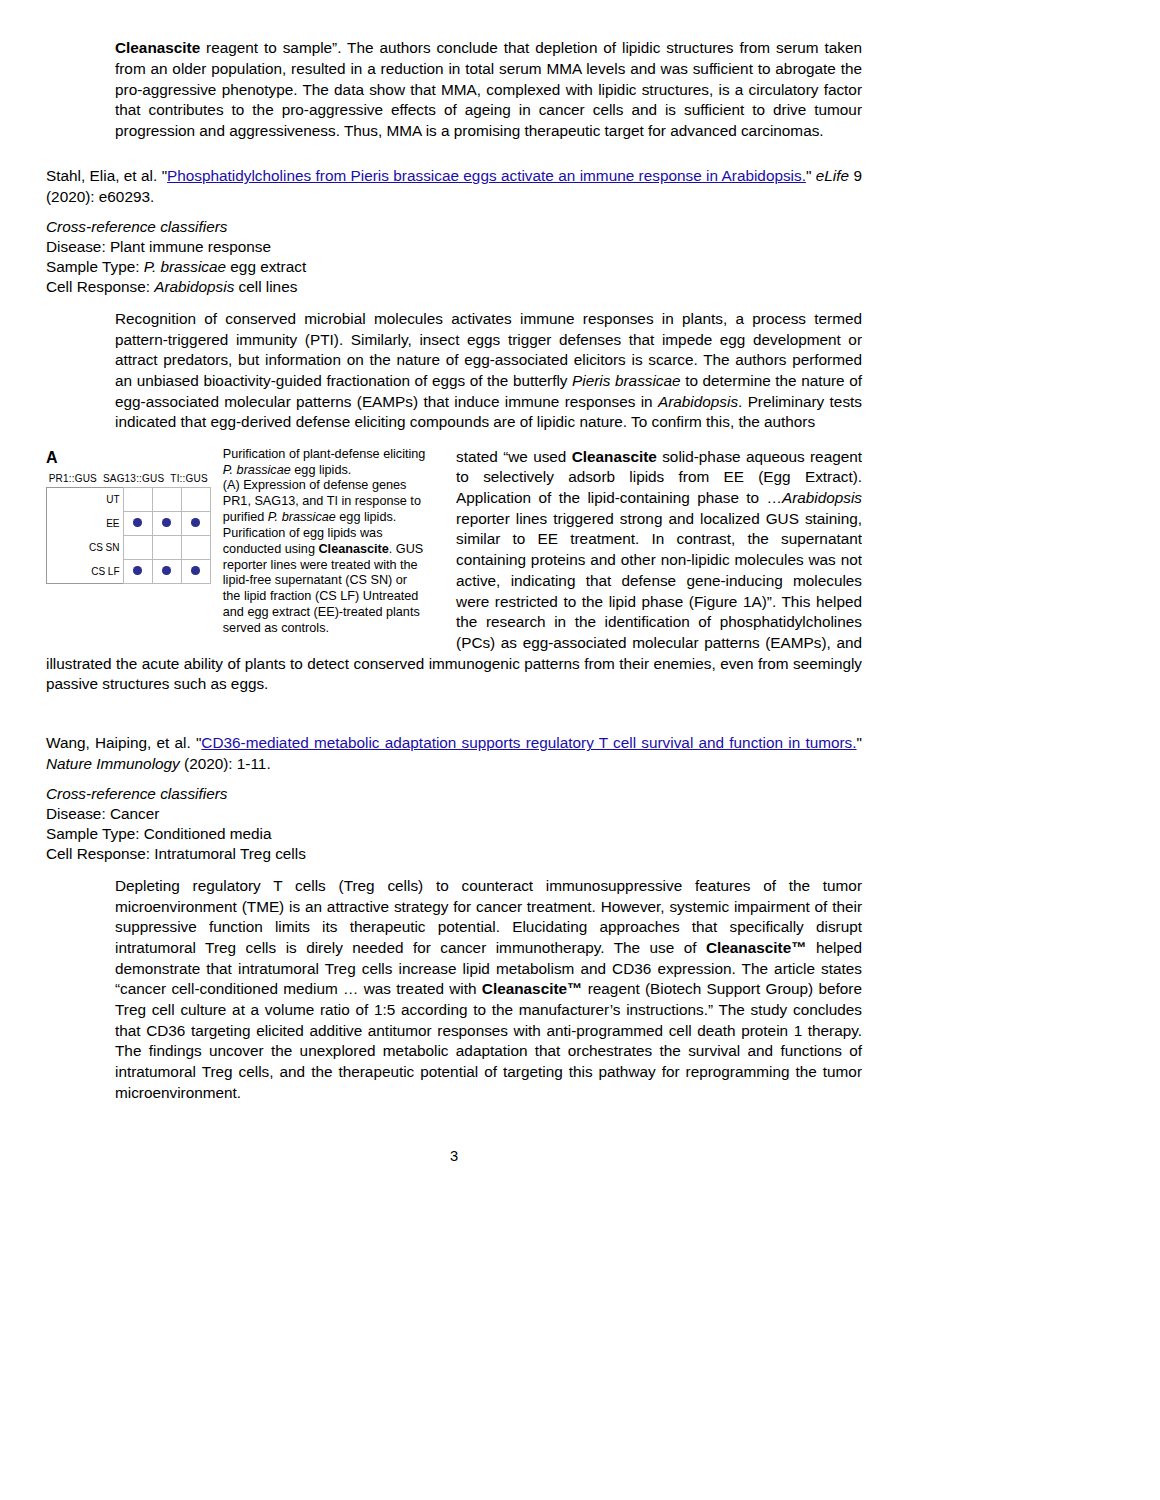Cleanascite reagent to sample”. The authors conclude that depletion of lipidic structures from serum taken from an older population, resulted in a reduction in total serum MMA levels and was sufficient to abrogate the pro-aggressive phenotype. The data show that MMA, complexed with lipidic structures, is a circulatory factor that contributes to the pro-aggressive effects of ageing in cancer cells and is sufficient to drive tumour progression and aggressiveness. Thus, MMA is a promising therapeutic target for advanced carcinomas.
Stahl, Elia, et al. "Phosphatidylcholines from Pieris brassicae eggs activate an immune response in Arabidopsis." eLife 9 (2020): e60293.
Cross-reference classifiers
Disease: Plant immune response
Sample Type: P. brassicae egg extract
Cell Response: Arabidopsis cell lines
Recognition of conserved microbial molecules activates immune responses in plants, a process termed pattern-triggered immunity (PTI). Similarly, insect eggs trigger defenses that impede egg development or attract predators, but information on the nature of egg-associated elicitors is scarce. The authors performed an unbiased bioactivity-guided fractionation of eggs of the butterfly Pieris brassicae to determine the nature of egg-associated molecular patterns (EAMPs) that induce immune responses in Arabidopsis. Preliminary tests indicated that egg-derived defense eliciting compounds are of lipidic nature. To confirm this, the authors
A
PR1::GUS SAG13::GUS TI::GUS
| UT | | | |
| EE | | | |
| CS SN | | | |
| CS LF | | | |
Purification of plant-defense eliciting P. brassicae egg lipids.
(A) Expression of defense genes PR1, SAG13, and TI in response to purified P. brassicae egg lipids. Purification of egg lipids was conducted using Cleanascite. GUS reporter lines were treated with the lipid-free supernatant (CS SN) or the lipid fraction (CS LF) Untreated and egg extract (EE)-treated plants served as controls.
stated “we used Cleanascite solid-phase aqueous reagent to selectively adsorb lipids from EE (Egg Extract). Application of the lipid-containing phase to …Arabidopsis reporter lines triggered strong and localized GUS staining, similar to EE treatment. In contrast, the supernatant containing proteins and other non-lipidic molecules was not active, indicating that defense gene-inducing molecules were restricted to the lipid phase (Figure 1A)”. This helped the research in the identification of phosphatidylcholines (PCs) as egg-associated molecular patterns (EAMPs), and illustrated the acute ability of plants to detect conserved immunogenic patterns from their enemies, even from seemingly passive structures such as eggs.
Wang, Haiping, et al. "CD36-mediated metabolic adaptation supports regulatory T cell survival and function in tumors." Nature Immunology (2020): 1-11.
Cross-reference classifiers
Disease: Cancer
Sample Type: Conditioned media
Cell Response: Intratumoral Treg cells
Depleting regulatory T cells (Treg cells) to counteract immunosuppressive features of the tumor microenvironment (TME) is an attractive strategy for cancer treatment. However, systemic impairment of their suppressive function limits its therapeutic potential. Elucidating approaches that specifically disrupt intratumoral Treg cells is direly needed for cancer immunotherapy. The use of Cleanascite™ helped demonstrate that intratumoral Treg cells increase lipid metabolism and CD36 expression. The article states “cancer cell-conditioned medium … was treated with Cleanascite™ reagent (Biotech Support Group) before Treg cell culture at a volume ratio of 1:5 according to the manufacturer’s instructions.” The study concludes that CD36 targeting elicited additive antitumor responses with anti-programmed cell death protein 1 therapy. The findings uncover the unexplored metabolic adaptation that orchestrates the survival and functions of intratumoral Treg cells, and the therapeutic potential of targeting this pathway for reprogramming the tumor microenvironment.
3